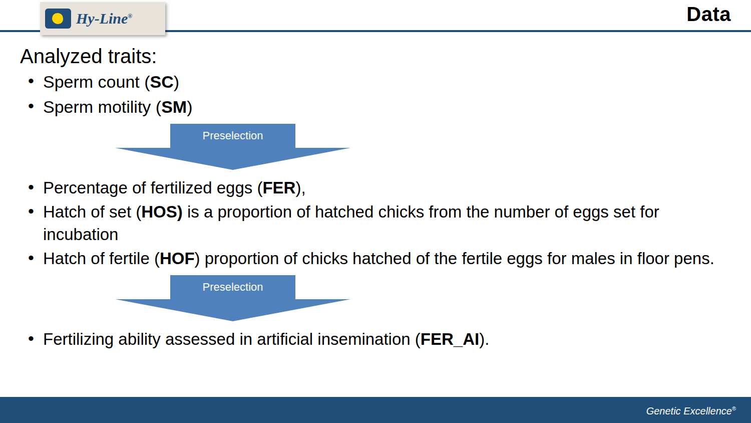Data
Hy-Line®
Analyzed traits:
Sperm count (SC)
Sperm motility (SM)
Preselection
Percentage of fertilized eggs (FER),
Hatch of set (HOS) is a proportion of hatched chicks from the number of eggs set for incubation
Hatch of fertile (HOF) proportion of chicks hatched of the fertile eggs for males in floor pens.
Preselection
Fertilizing ability assessed in artificial insemination (FER_AI).
Genetic Excellence®